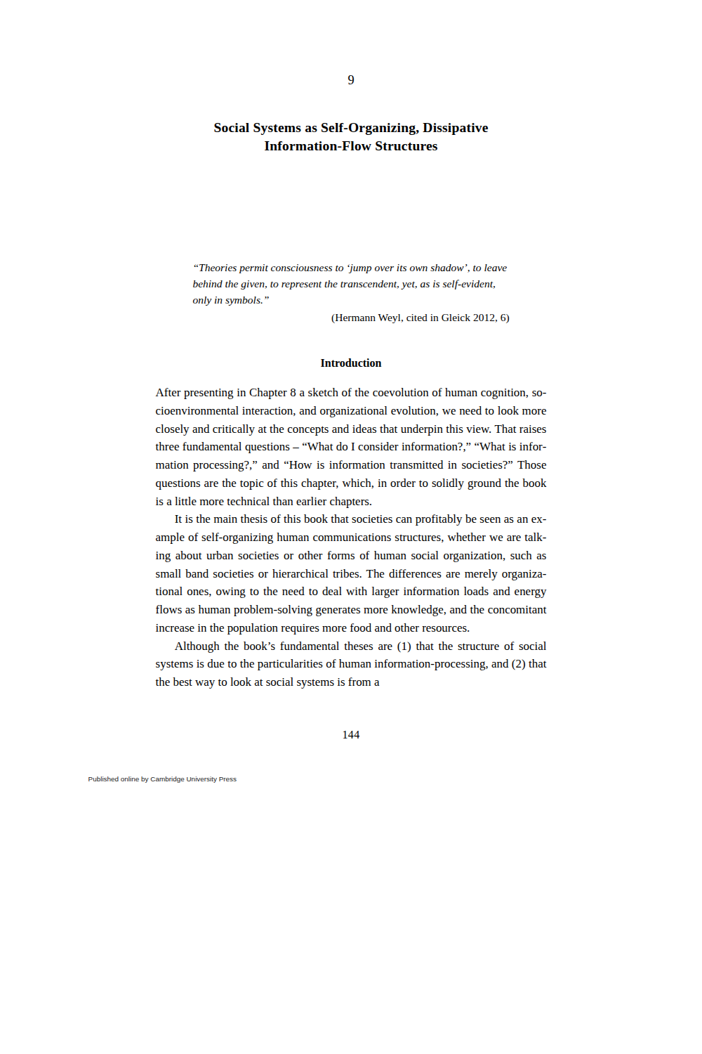9
Social Systems as Self-Organizing, Dissipative
Information-Flow Structures
“Theories permit consciousness to ‘jump over its own shadow’, to leave behind the given, to represent the transcendent, yet, as is self-evident, only in symbols.” (Hermann Weyl, cited in Gleick 2012, 6)
Introduction
After presenting in Chapter 8 a sketch of the coevolution of human cognition, socioenvironmental interaction, and organizational evolution, we need to look more closely and critically at the concepts and ideas that underpin this view. That raises three fundamental questions – “What do I consider information?,” “What is information processing?,” and “How is information transmitted in societies?” Those questions are the topic of this chapter, which, in order to solidly ground the book is a little more technical than earlier chapters.
It is the main thesis of this book that societies can profitably be seen as an example of self-organizing human communications structures, whether we are talking about urban societies or other forms of human social organization, such as small band societies or hierarchical tribes. The differences are merely organizational ones, owing to the need to deal with larger information loads and energy flows as human problem-solving generates more knowledge, and the concomitant increase in the population requires more food and other resources.
Although the book’s fundamental theses are (1) that the structure of social systems is due to the particularities of human information-processing, and (2) that the best way to look at social systems is from a
144
Published online by Cambridge University Press